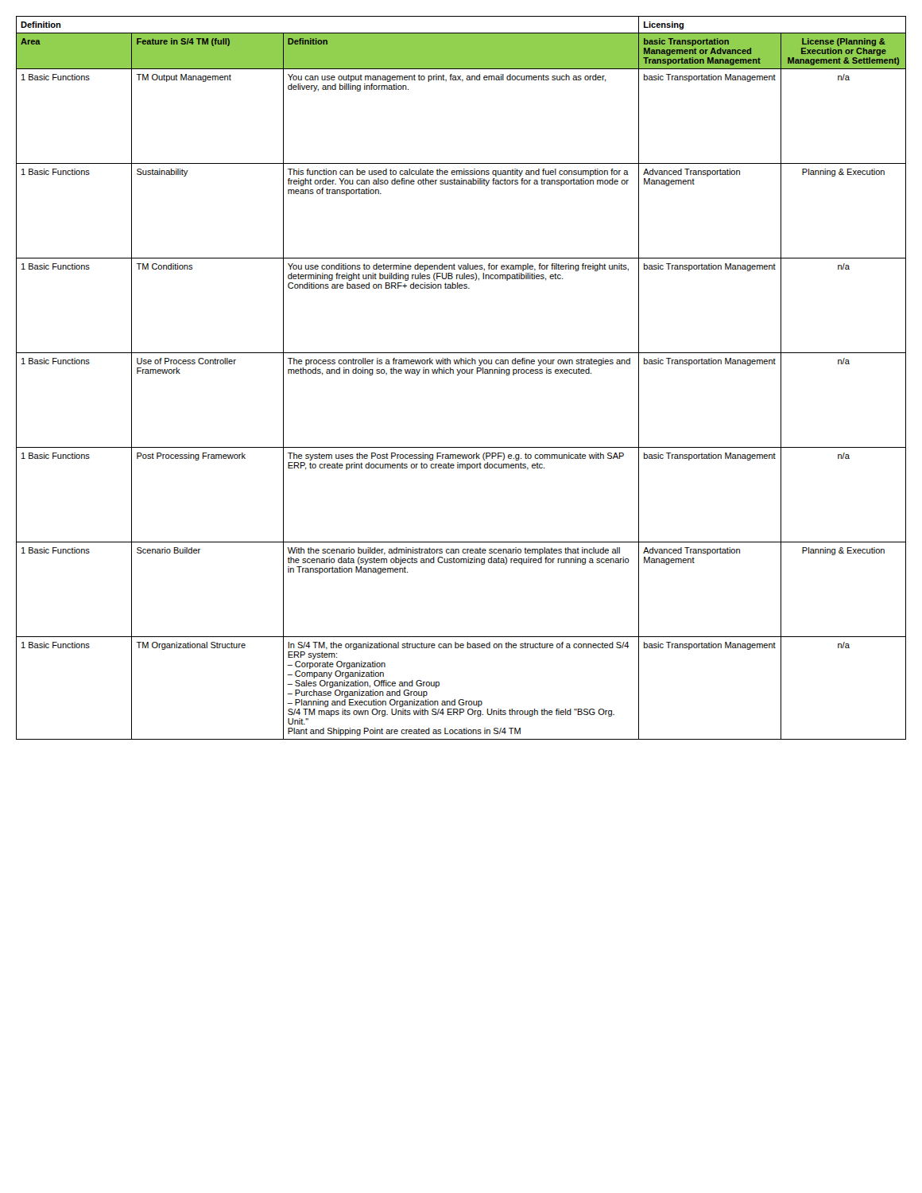| Definition | Licensing |
| --- | --- |
| Area | Feature in S/4 TM (full) | Definition | basic Transportation Management or Advanced Transportation Management | License (Planning & Execution or Charge Management & Settlement) |
| 1 Basic Functions | TM Output Management | You can use output management to print, fax, and email documents such as order, delivery, and billing information. | basic Transportation Management | n/a |
| 1 Basic Functions | Sustainability | This function can be used to calculate the emissions quantity and fuel consumption for a freight order. You can also define other sustainability factors for a transportation mode or means of transportation. | Advanced Transportation Management | Planning & Execution |
| 1 Basic Functions | TM Conditions | You use conditions to determine dependent values, for example, for filtering freight units, determining freight unit building rules (FUB rules), Incompatibilities, etc. Conditions are based on BRF+ decision tables. | basic Transportation Management | n/a |
| 1 Basic Functions | Use of Process Controller Framework | The process controller is a framework with which you can define your own strategies and methods, and in doing so, the way in which your Planning process is executed. | basic Transportation Management | n/a |
| 1 Basic Functions | Post Processing Framework | The system uses the Post Processing Framework (PPF) e.g. to communicate with SAP ERP, to create print documents or to create import documents, etc. | basic Transportation Management | n/a |
| 1 Basic Functions | Scenario Builder | With the scenario builder, administrators can create scenario templates that include all the scenario data (system objects and Customizing data) required for running a scenario in Transportation Management. | Advanced Transportation Management | Planning & Execution |
| 1 Basic Functions | TM Organizational Structure | In S/4 TM, the organizational structure can be based on the structure of a connected S/4 ERP system: – Corporate Organization – Company Organization – Sales Organization, Office and Group – Purchase Organization and Group – Planning and Execution Organization and Group S/4 TM maps its own Org. Units with S/4 ERP Org. Units through the field "BSG Org. Unit." Plant and Shipping Point are created as Locations in S/4 TM | basic Transportation Management | n/a |